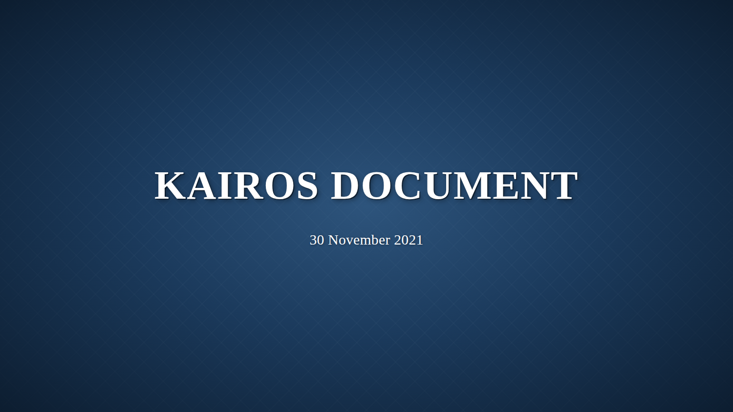Kairos Document
30 November 2021